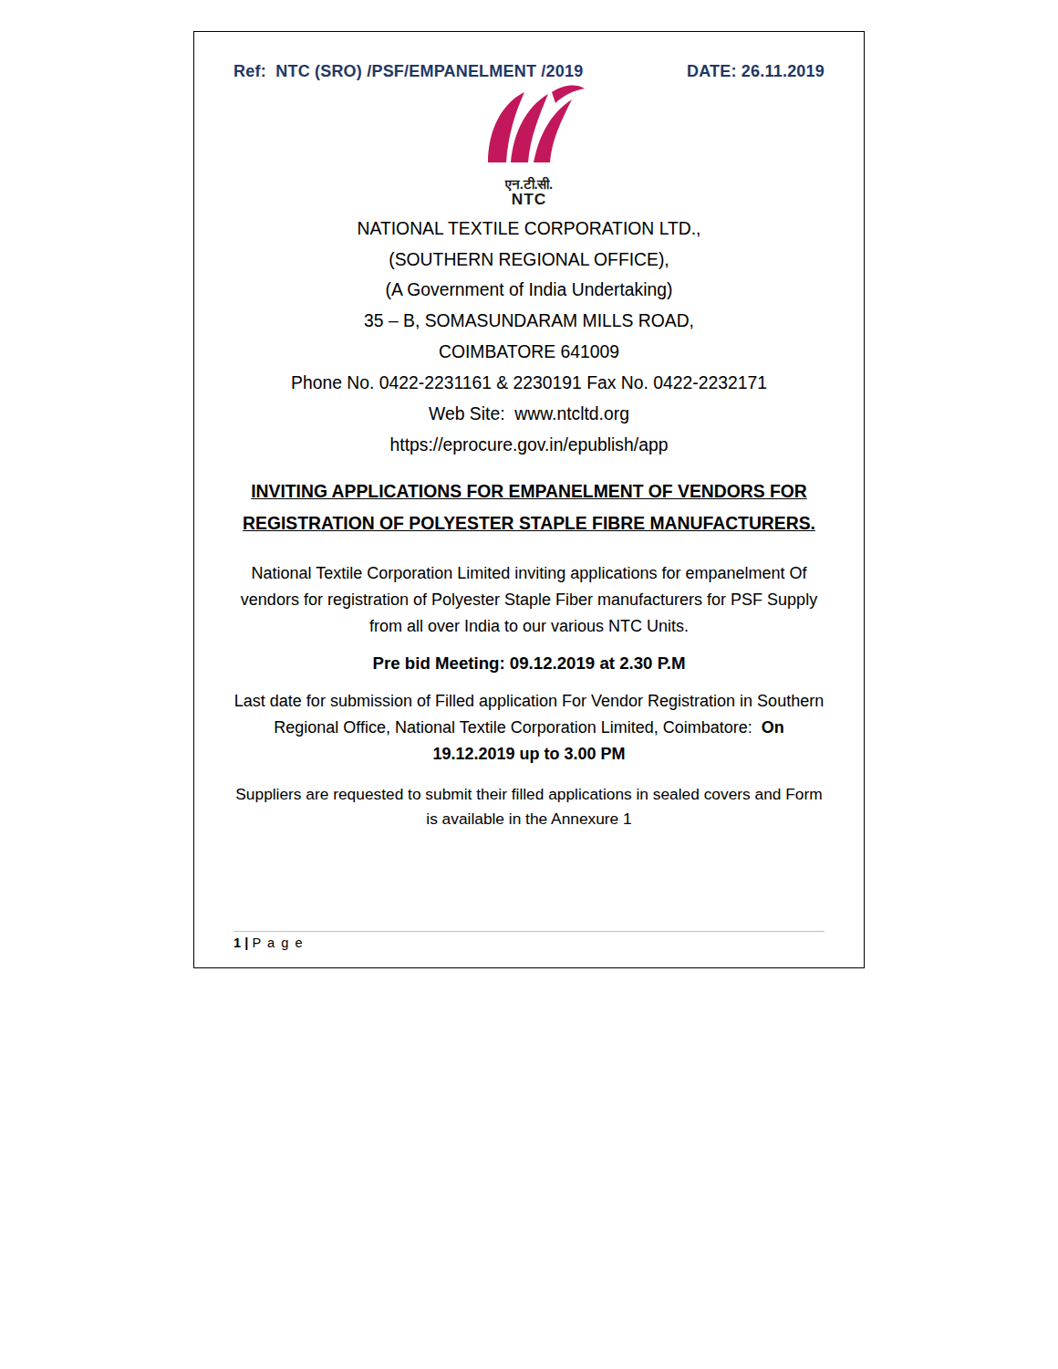Ref: NTC (SRO) /PSF/EMPANELMENT /2019 DATE: 26.11.2019
एन.टी.सी.
NTC
NATIONAL TEXTILE CORPORATION LTD.,
(SOUTHERN REGIONAL OFFICE),
(A Government of India Undertaking)
35 – B, SOMASUNDARAM MILLS ROAD,
COIMBATORE 641009
Phone No. 0422-2231161 & 2230191 Fax No. 0422-2232171
Web Site: www.ntcltd.org
https://eprocure.gov.in/epublish/app
INVITING APPLICATIONS FOR EMPANELMENT OF VENDORS FOR REGISTRATION OF POLYESTER STAPLE FIBRE MANUFACTURERS.
National Textile Corporation Limited inviting applications for empanelment Of vendors for registration of Polyester Staple Fiber manufacturers for PSF Supply from all over India to our various NTC Units.
Pre bid Meeting: 09.12.2019 at 2.30 P.M
Last date for submission of Filled application For Vendor Registration in Southern Regional Office, National Textile Corporation Limited, Coimbatore: On 19.12.2019 up to 3.00 PM
Suppliers are requested to submit their filled applications in sealed covers and Form is available in the Annexure 1
1 | P a g e